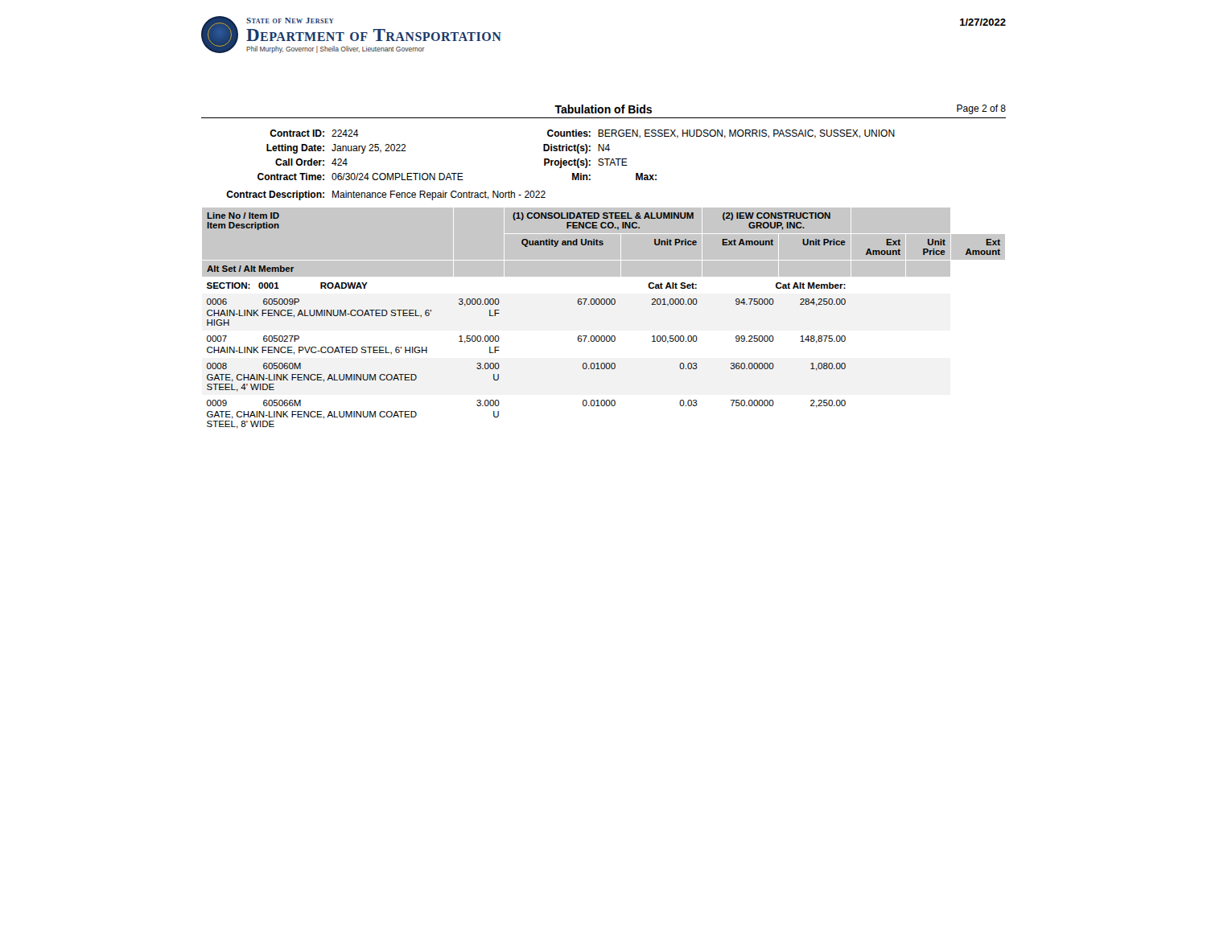State of New Jersey
Department of Transportation
Phil Murphy, Governor | Sheila Oliver, Lieutenant Governor
1/27/2022
Tabulation of Bids
Page 2 of 8
| Contract ID: | 22424 | Counties: | BERGEN, ESSEX, HUDSON, MORRIS, PASSAIC, SUSSEX, UNION |
| Letting Date: | January 25, 2022 | District(s): | N4 |
| Call Order: | 424 | Project(s): | STATE |
| Contract Time: | 06/30/24 COMPLETION DATE | Min: | Max: |
| Contract Description: | Maintenance Fence Repair Contract, North - 2022 |
| Line No / Item ID Item Description | | (1) CONSOLIDATED STEEL & ALUMINUM FENCE CO., INC. | (2) IEW CONSTRUCTION GROUP, INC. | |
| --- | --- | --- | --- | --- |
| Quantity and Units | Unit Price | Ext Amount | Unit Price | Ext Amount | Unit Price | Ext Amount |
| Alt Set / Alt Member | | | | | | | |
| SECTION: 0001 ROADWAY | Cat Alt Set: | Cat Alt Member: | |
| 0006 605009P CHAIN-LINK FENCE, ALUMINUM-COATED STEEL, 6' HIGH | 3,000.000 LF | 67.00000 | 201,000.00 | 94.75000 | 284,250.00 | | |
| 0007 605027P CHAIN-LINK FENCE, PVC-COATED STEEL, 6' HIGH | 1,500.000 LF | 67.00000 | 100,500.00 | 99.25000 | 148,875.00 | | |
| 0008 605060M GATE, CHAIN-LINK FENCE, ALUMINUM COATED STEEL, 4' WIDE | 3.000 U | 0.01000 | 0.03 | 360.00000 | 1,080.00 | | |
| 0009 605066M GATE, CHAIN-LINK FENCE, ALUMINUM COATED STEEL, 8' WIDE | 3.000 U | 0.01000 | 0.03 | 750.00000 | 2,250.00 | | |